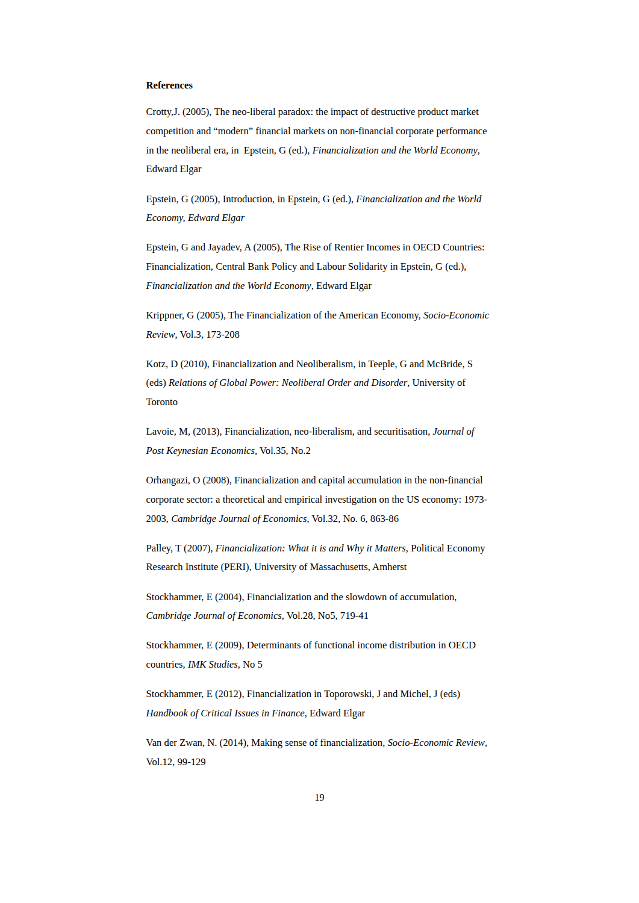References
Crotty,J. (2005), The neo-liberal paradox: the impact of destructive product market competition and “modern” financial markets on non-financial corporate performance in the neoliberal era, in Epstein, G (ed.), Financialization and the World Economy, Edward Elgar
Epstein, G (2005), Introduction, in Epstein, G (ed.), Financialization and the World Economy, Edward Elgar
Epstein, G and Jayadev, A (2005), The Rise of Rentier Incomes in OECD Countries: Financialization, Central Bank Policy and Labour Solidarity in Epstein, G (ed.), Financialization and the World Economy, Edward Elgar
Krippner, G (2005), The Financialization of the American Economy, Socio-Economic Review, Vol.3, 173-208
Kotz, D (2010), Financialization and Neoliberalism, in Teeple, G and McBride, S (eds) Relations of Global Power: Neoliberal Order and Disorder, University of Toronto
Lavoie, M, (2013), Financialization, neo-liberalism, and securitisation, Journal of Post Keynesian Economics, Vol.35, No.2
Orhangazi, O (2008), Financialization and capital accumulation in the non-financial corporate sector: a theoretical and empirical investigation on the US economy: 1973-2003, Cambridge Journal of Economics, Vol.32, No. 6, 863-86
Palley, T (2007), Financialization: What it is and Why it Matters, Political Economy Research Institute (PERI), University of Massachusetts, Amherst
Stockhammer, E (2004), Financialization and the slowdown of accumulation, Cambridge Journal of Economics, Vol.28, No5, 719-41
Stockhammer, E (2009), Determinants of functional income distribution in OECD countries, IMK Studies, No 5
Stockhammer, E (2012), Financialization in Toporowski, J and Michel, J (eds) Handbook of Critical Issues in Finance, Edward Elgar
Van der Zwan, N. (2014), Making sense of financialization, Socio-Economic Review, Vol.12, 99-129
19